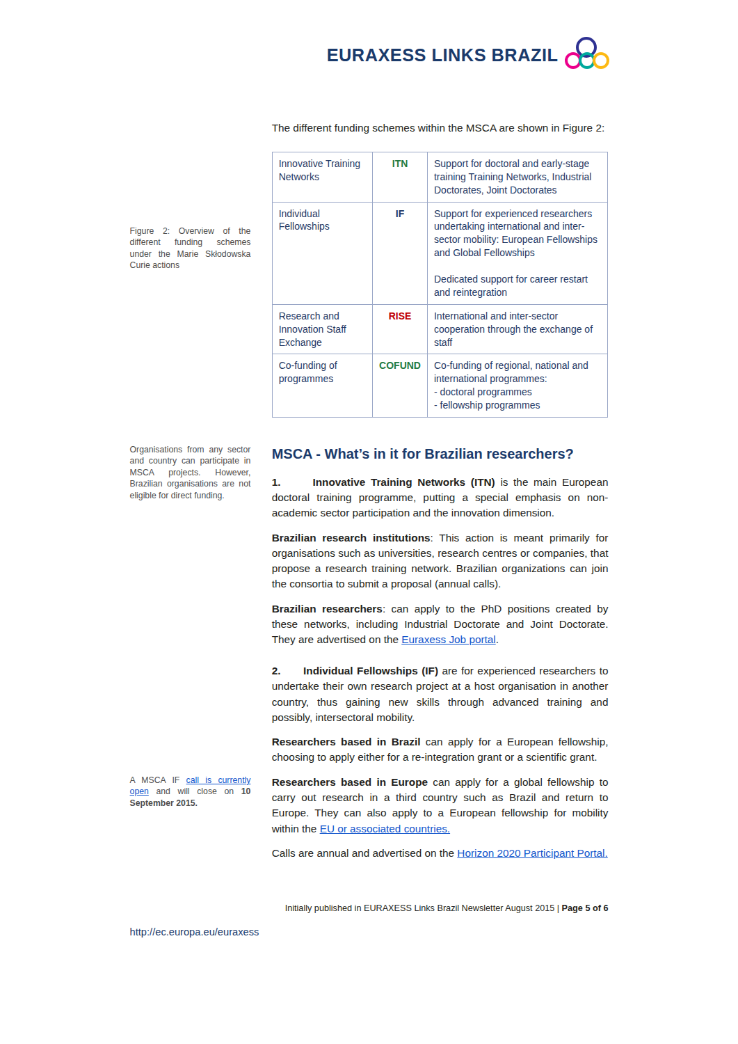EURAXESS LINKS BRAZIL
The different funding schemes within the MSCA are shown in Figure 2:
Figure 2: Overview of the different funding schemes under the Marie Skłodowska Curie actions
| Innovative Training Networks | ITN | Support for doctoral and early-stage training Training Networks, Industrial Doctorates, Joint Doctorates |
| Individual Fellowships | IF | Support for experienced researchers undertaking international and inter-sector mobility: European Fellowships and Global Fellowships Dedicated support for career restart and reintegration |
| Research and Innovation Staff Exchange | RISE | International and inter-sector cooperation through the exchange of staff |
| Co-funding of programmes | COFUND | Co-funding of regional, national and international programmes: - doctoral programmes - fellowship programmes |
Organisations from any sector and country can participate in MSCA projects. However, Brazilian organisations are not eligible for direct funding.
MSCA - What’s in it for Brazilian researchers?
1. Innovative Training Networks (ITN) is the main European doctoral training programme, putting a special emphasis on non-academic sector participation and the innovation dimension.
Brazilian research institutions: This action is meant primarily for organisations such as universities, research centres or companies, that propose a research training network. Brazilian organizations can join the consortia to submit a proposal (annual calls).
Brazilian researchers: can apply to the PhD positions created by these networks, including Industrial Doctorate and Joint Doctorate. They are advertised on the Euraxess Job portal.
2. Individual Fellowships (IF) are for experienced researchers to undertake their own research project at a host organisation in another country, thus gaining new skills through advanced training and possibly, intersectoral mobility.
Researchers based in Brazil can apply for a European fellowship, choosing to apply either for a re-integration grant or a scientific grant.
A MSCA IF call is currently open and will close on 10 September 2015.
Researchers based in Europe can apply for a global fellowship to carry out research in a third country such as Brazil and return to Europe. They can also apply to a European fellowship for mobility within the EU or associated countries.
Calls are annual and advertised on the Horizon 2020 Participant Portal.
Initially published in EURAXESS Links Brazil Newsletter August 2015 | Page 5 of 6
http://ec.europa.eu/euraxess